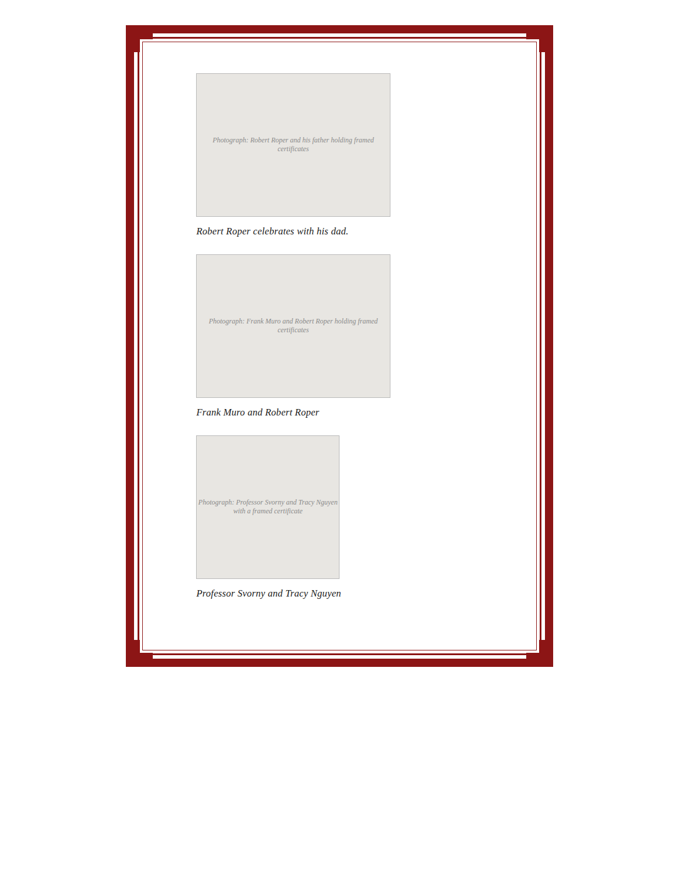Photograph: Robert Roper and his father holding framed certificates
Robert Roper celebrates with his dad.
Photograph: Frank Muro and Robert Roper holding framed certificates
Frank Muro and Robert Roper
Photograph: Professor Svorny and Tracy Nguyen with a framed certificate
Professor Svorny and Tracy Nguyen